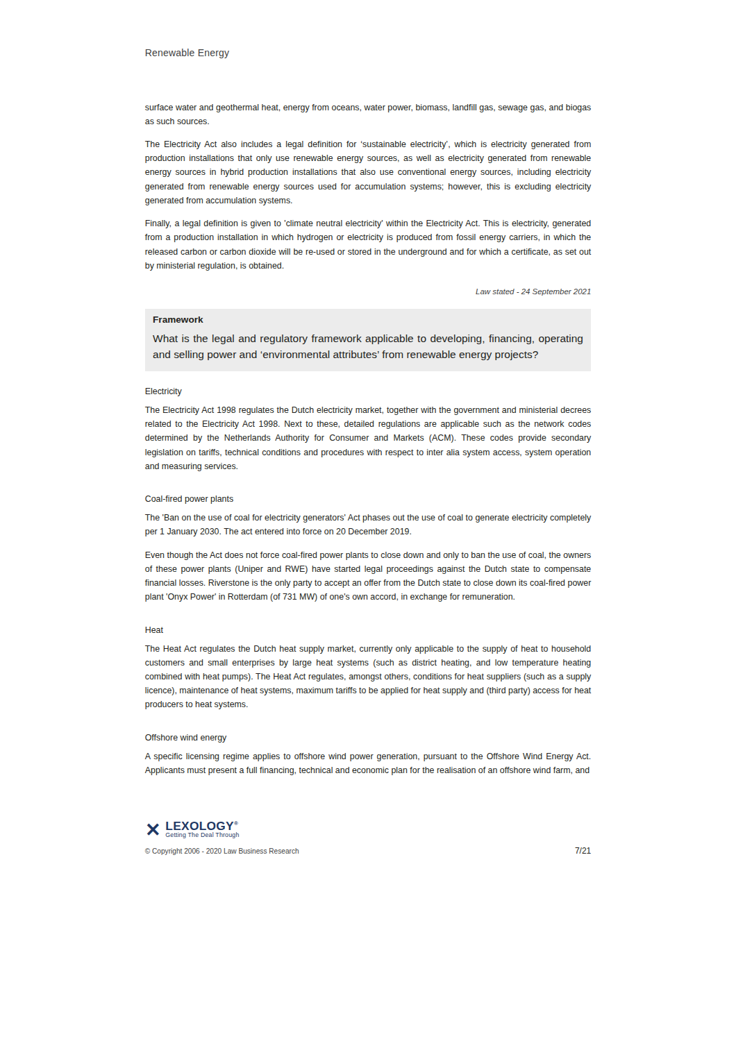Renewable Energy
surface water and geothermal heat, energy from oceans, water power, biomass, landfill gas, sewage gas, and biogas as such sources.
The Electricity Act also includes a legal definition for ‘sustainable electricity’, which is electricity generated from production installations that only use renewable energy sources, as well as electricity generated from renewable energy sources in hybrid production installations that also use conventional energy sources, including electricity generated from renewable energy sources used for accumulation systems; however, this is excluding electricity generated from accumulation systems.
Finally, a legal definition is given to 'climate neutral electricity' within the Electricity Act. This is electricity, generated from a production installation in which hydrogen or electricity is produced from fossil energy carriers, in which the released carbon or carbon dioxide will be re-used or stored in the underground and for which a certificate, as set out by ministerial regulation, is obtained.
Law stated - 24 September 2021
Framework
What is the legal and regulatory framework applicable to developing, financing, operating and selling power and ‘environmental attributes’ from renewable energy projects?
Electricity
The Electricity Act 1998 regulates the Dutch electricity market, together with the government and ministerial decrees related to the Electricity Act 1998. Next to these, detailed regulations are applicable such as the network codes determined by the Netherlands Authority for Consumer and Markets (ACM). These codes provide secondary legislation on tariffs, technical conditions and procedures with respect to inter alia system access, system operation and measuring services.
Coal-fired power plants
The 'Ban on the use of coal for electricity generators' Act phases out the use of coal to generate electricity completely per 1 January 2030. The act entered into force on 20 December 2019.
Even though the Act does not force coal-fired power plants to close down and only to ban the use of coal, the owners of these power plants (Uniper and RWE) have started legal proceedings against the Dutch state to compensate financial losses. Riverstone is the only party to accept an offer from the Dutch state to close down its coal-fired power plant 'Onyx Power' in Rotterdam (of 731 MW) of one's own accord, in exchange for remuneration.
Heat
The Heat Act regulates the Dutch heat supply market, currently only applicable to the supply of heat to household customers and small enterprises by large heat systems (such as district heating, and low temperature heating combined with heat pumps). The Heat Act regulates, amongst others, conditions for heat suppliers (such as a supply licence), maintenance of heat systems, maximum tariffs to be applied for heat supply and (third party) access for heat producers to heat systems.
Offshore wind energy
A specific licensing regime applies to offshore wind power generation, pursuant to the Offshore Wind Energy Act. Applicants must present a full financing, technical and economic plan for the realisation of an offshore wind farm, and
✕
LEXOLOGY®
Getting The Deal Through
© Copyright 2006 - 2020 Law Business Research 7/21